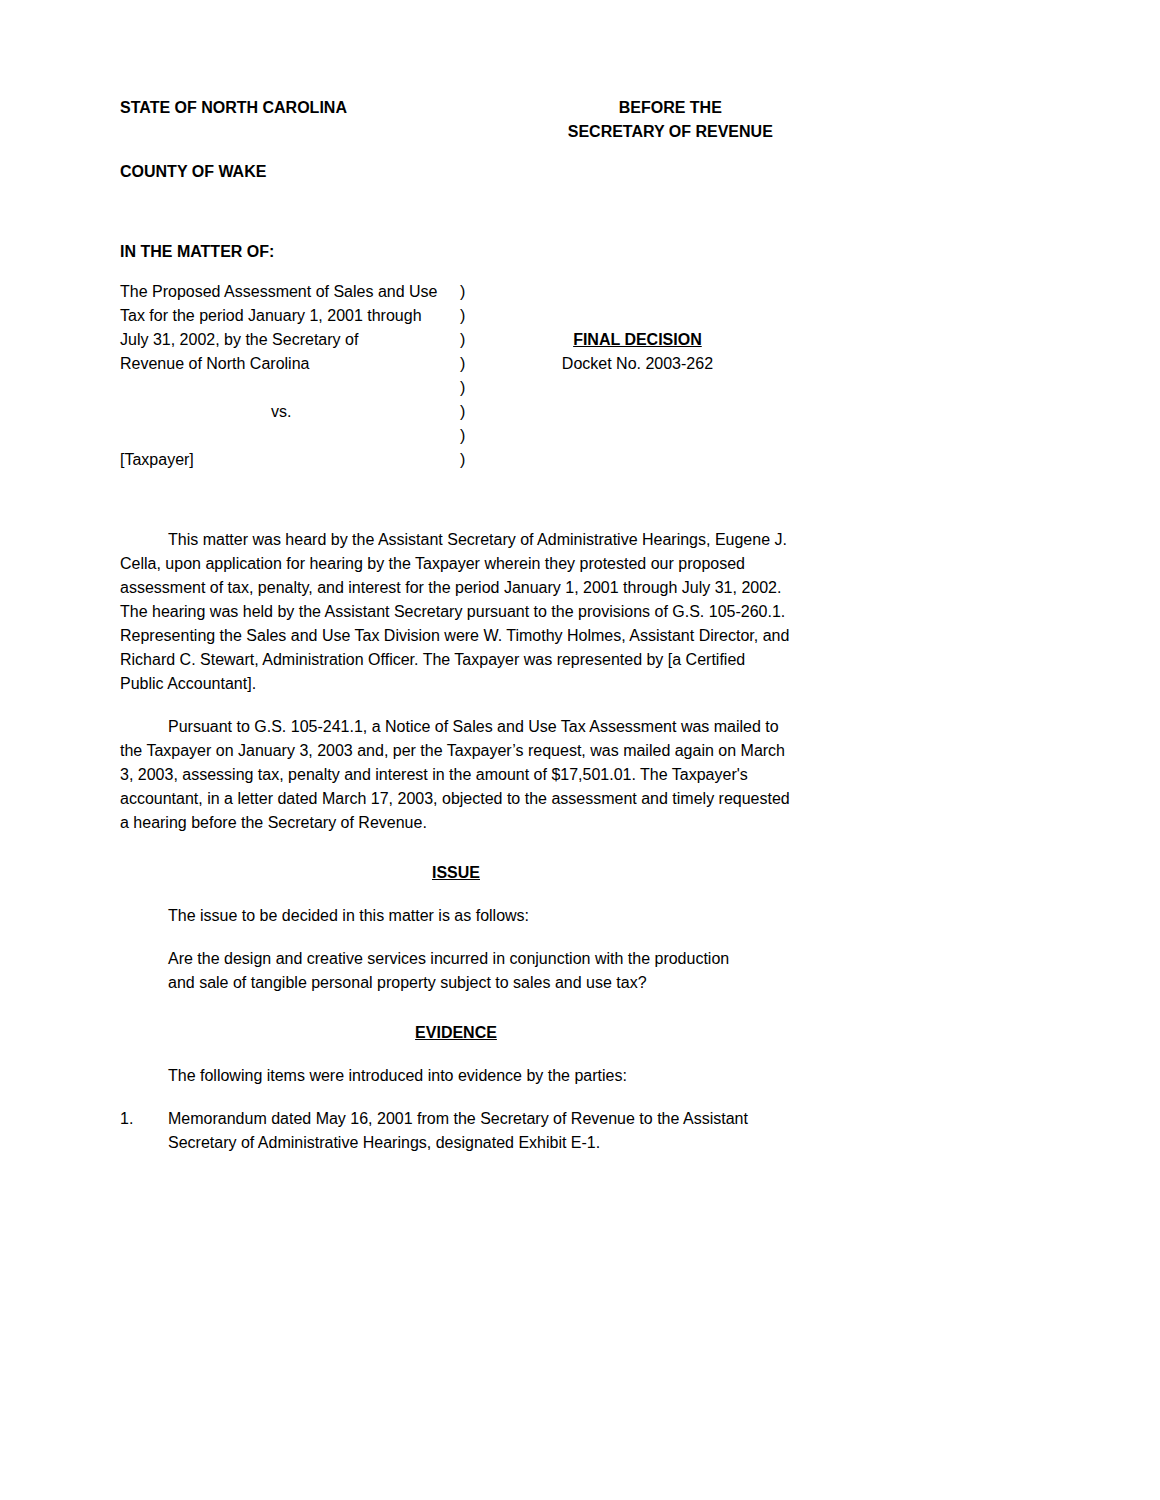STATE OF NORTH CAROLINA
BEFORE THE
SECRETARY OF REVENUE
COUNTY OF WAKE
IN THE MATTER OF:
| The Proposed Assessment of Sales and Use | ) | |
| Tax for the period January 1, 2001 through | ) | |
| July 31, 2002, by the Secretary of | ) | FINAL DECISION |
| Revenue of North Carolina | ) | Docket No. 2003-262 |
| | ) | |
| vs. | ) | |
| | ) | |
| [Taxpayer] | ) | |
This matter was heard by the Assistant Secretary of Administrative Hearings, Eugene J. Cella, upon application for hearing by the Taxpayer wherein they protested our proposed assessment of tax, penalty, and interest for the period January 1, 2001 through July 31, 2002. The hearing was held by the Assistant Secretary pursuant to the provisions of G.S. 105-260.1. Representing the Sales and Use Tax Division were W. Timothy Holmes, Assistant Director, and Richard C. Stewart, Administration Officer. The Taxpayer was represented by [a Certified Public Accountant].
Pursuant to G.S. 105-241.1, a Notice of Sales and Use Tax Assessment was mailed to the Taxpayer on January 3, 2003 and, per the Taxpayer’s request, was mailed again on March 3, 2003, assessing tax, penalty and interest in the amount of $17,501.01. The Taxpayer's accountant, in a letter dated March 17, 2003, objected to the assessment and timely requested a hearing before the Secretary of Revenue.
ISSUE
The issue to be decided in this matter is as follows:
Are the design and creative services incurred in conjunction with the production
and sale of tangible personal property subject to sales and use tax?
EVIDENCE
The following items were introduced into evidence by the parties:
1.
Memorandum dated May 16, 2001 from the Secretary of Revenue to the Assistant Secretary of Administrative Hearings, designated Exhibit E-1.